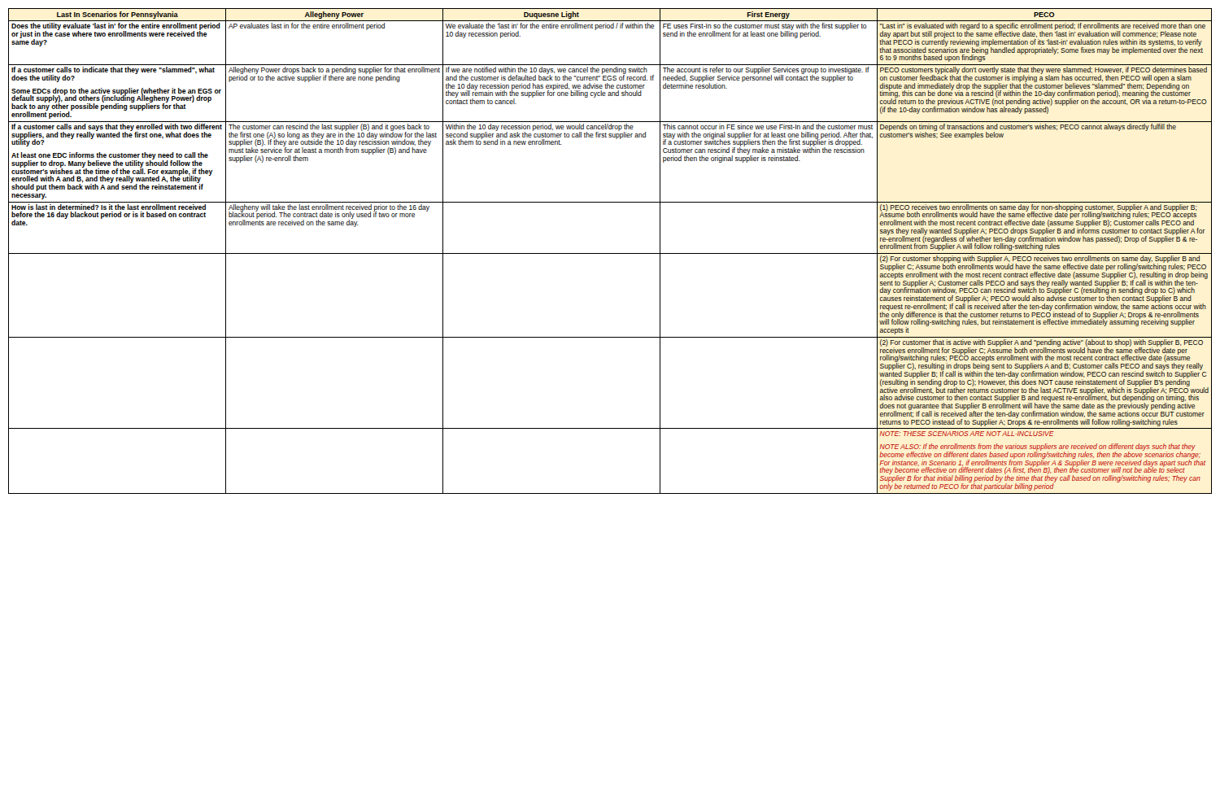| Last In Scenarios for Pennsylvania | Allegheny Power | Duquesne Light | First Energy | PECO |
| --- | --- | --- | --- | --- |
| Does the utility evaluate 'last in' for the entire enrollment period or just in the case where two enrollments were received the same day? | AP evaluates last in for the entire enrollment period | We evaluate the 'last in' for the entire enrollment period / if within the 10 day recession period. | FE uses First-In so the customer must stay with the first supplier to send in the enrollment for at least one billing period. | "Last in" is evaluated with regard to a specific enrollment period; If enrollments are received more than one day apart but still project to the same effective date, then 'last in' evaluation will commence; Please note that PECO is currently reviewing implementation of its 'last-in' evaluation rules within its systems, to verify that associated scenarios are being handled appropriately; Some fixes may be implemented over the next 6 to 9 months based upon findings |
| If a customer calls to indicate that they were "slammed", what does the utility do? Some EDCs drop to the active supplier (whether it be an EGS or default supply), and others (including Allegheny Power) drop back to any other possible pending suppliers for that enrollment period. | Allegheny Power drops back to a pending supplier for that enrollment period or to the active supplier if there are none pending | If we are notified within the 10 days, we cancel the pending switch and the customer is defaulted back to the "current" EGS of record. If the 10 day recession period has expired, we advise the customer they will remain with the supplier for one billing cycle and should contact them to cancel. | The account is refer to our Supplier Services group to investigate. If needed, Supplier Service personnel will contact the supplier to determine resolution. | PECO customers typically don't overtly state that they were slammed; However, if PECO determines based on customer feedback that the customer is implying a slam has occurred, then PECO will open a slam dispute and immediately drop the supplier that the customer believes "slammed" them; Depending on timing, this can be done via a rescind (if within the 10-day confirmation period), meaning the customer could return to the previous ACTIVE (not pending active) supplier on the account, OR via a return-to-PECO (if the 10-day confirmation window has already passed) |
| If a customer calls and says that they enrolled with two different suppliers, and they really wanted the first one, what does the utility do? At least one EDC informs the customer they need to call the supplier to drop. Many believe the utility should follow the customer's wishes at the time of the call. For example, if they enrolled with A and B, and they really wanted A, the utility should put them back with A and send the reinstatement if necessary. | The customer can rescind the last supplier (B) and it goes back to the first one (A) so long as they are in the 10 day window for the last supplier (B). If they are outside the 10 day rescission window, they must take service for at least a month from supplier (B) and have supplier (A) re-enroll them | Within the 10 day recession period, we would cancel/drop the second supplier and ask the customer to call the first supplier and ask them to send in a new enrollment. | This cannot occur in FE since we use First-In and the customer must stay with the original supplier for at least one billing period. After that, if a customer switches suppliers then the first supplier is dropped. Customer can rescind if they make a mistake within the rescission period then the original supplier is reinstated. | Depends on timing of transactions and customer's wishes; PECO cannot always directly fulfill the customer's wishes; See examples below |
| How is last in determined? Is it the last enrollment received before the 16 day blackout period or is it based on contract date. | Allegheny will take the last enrollment received prior to the 16 day blackout period. The contract date is only used if two or more enrollments are received on the same day. | | | (1) PECO receives two enrollments on same day for non-shopping customer, Supplier A and Supplier B; Assume both enrollments would have the same effective date per rolling/switching rules; PECO accepts enrollment with the most recent contract effective date (assume Supplier B); Customer calls PECO and says they really wanted Supplier A; PECO drops Supplier B and informs customer to contact Supplier A for re-enrollment (regardless of whether ten-day confirmation window has passed); Drop of Supplier B & re-enrollment from Supplier A will follow rolling-switching rules |
| | | | | (2) For customer shopping with Supplier A, PECO receives two enrollments on same day, Supplier B and Supplier C; Assume both enrollments would have the same effective date per rolling/switching rules; PECO accepts enrollment with the most recent contract effective date (assume Supplier C), resulting in drop being sent to Supplier A; Customer calls PECO and says they really wanted Supplier B; If call is within the ten-day confirmation window, PECO can rescind switch to Supplier C (resulting in sending drop to C) which causes reinstatement of Supplier A; PECO would also advise customer to then contact Supplier B and request re-enrollment; If call is received after the ten-day confirmation window, the same actions occur with the only difference is that the customer returns to PECO instead of to Supplier A; Drops & re-enrollments will follow rolling-switching rules, but reinstatement is effective immediately assuming receiving supplier accepts it |
| | | | | (2) For customer that is active with Supplier A and "pending active" (about to shop) with Supplier B, PECO receives enrollment for Supplier C; Assume both enrollments would have the same effective date per rolling/switching rules; PECO accepts enrollment with the most recent contract effective date (assume Supplier C), resulting in drops being sent to Suppliers A and B; Customer calls PECO and says they really wanted Supplier B; If call is within the ten-day confirmation window, PECO can rescind switch to Supplier C (resulting in sending drop to C); However, this does NOT cause reinstatement of Supplier B's pending active enrollment, but rather returns customer to the last ACTIVE supplier, which is Supplier A; PECO would also advise customer to then contact Supplier B and request re-enrollment, but depending on timing, this does not guarantee that Supplier B enrollment will have the same date as the previously pending active enrollment; If call is received after the ten-day confirmation window, the same actions occur BUT customer returns to PECO instead of to Supplier A; Drops & re-enrollments will follow rolling-switching rules |
| | | | | NOTE: THESE SCENARIOS ARE NOT ALL-INCLUSIVE NOTE ALSO: If the enrollments from the various suppliers are received on different days such that they become effective on different dates based upon rolling/switching rules, then the above scenarios change; For instance, in Scenario 1, if enrollments from Supplier A & Supplier B were received days apart such that they become effective on different dates (A first, then B), then the customer will not be able to select Supplier B for that initial billing period by the time that they call based on rolling/switching rules; They can only be returned to PECO for that particular billing period |